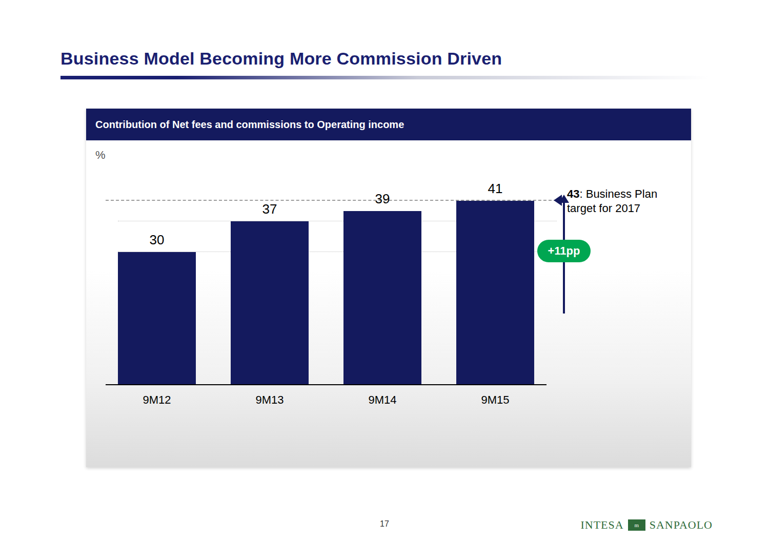Business Model Becoming More Commission Driven
Contribution of Net fees and commissions to Operating income
%
43: Business Plan target for 2017
+11pp
30
37
39
41
9M12
9M13
9M14
9M15
17
INTESA mSANPAOLO